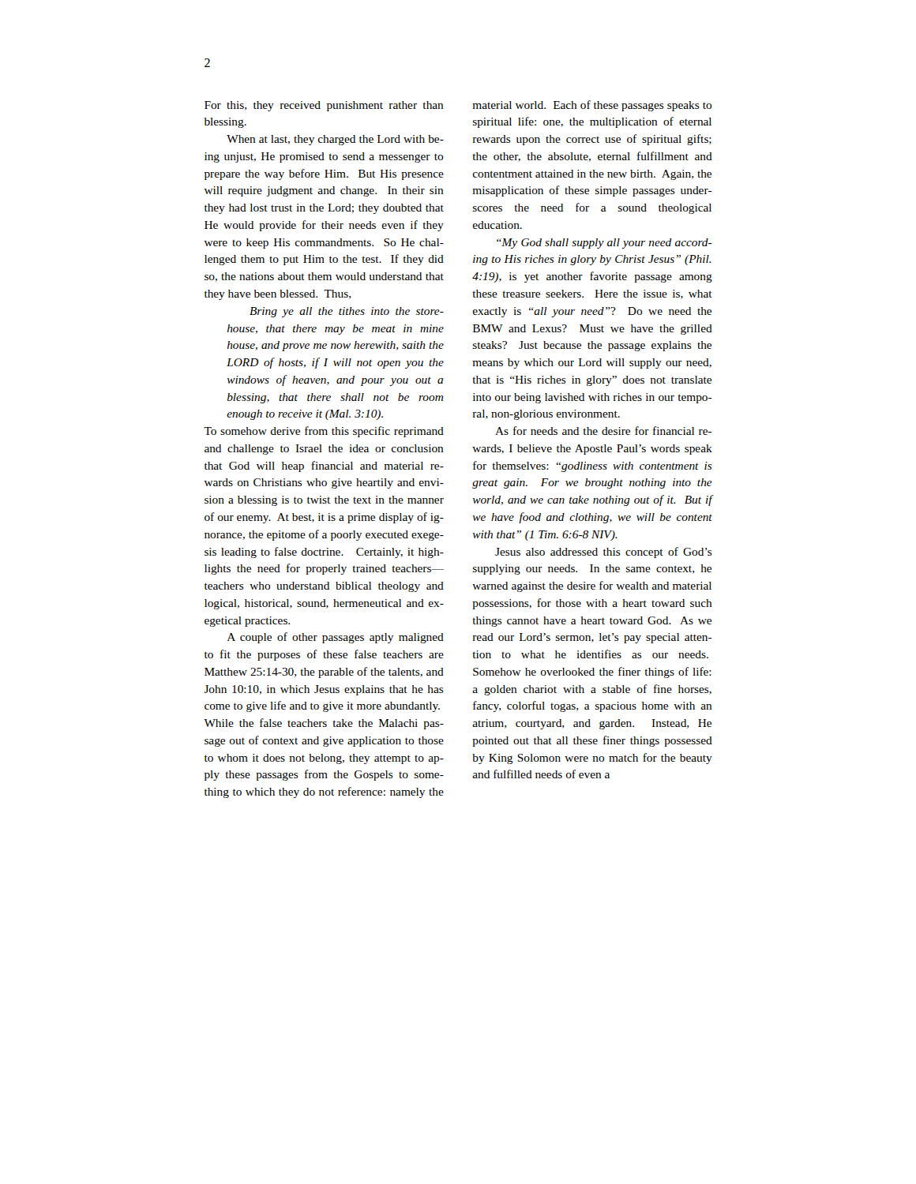2
For this, they received punishment rather than blessing.
When at last, they charged the Lord with being unjust, He promised to send a messenger to prepare the way before Him. But His presence will require judgment and change. In their sin they had lost trust in the Lord; they doubted that He would provide for their needs even if they were to keep His commandments. So He challenged them to put Him to the test. If they did so, the nations about them would understand that they have been blessed. Thus,
Bring ye all the tithes into the storehouse, that there may be meat in mine house, and prove me now herewith, saith the LORD of hosts, if I will not open you the windows of heaven, and pour you out a blessing, that there shall not be room enough to receive it (Mal. 3:10).
To somehow derive from this specific reprimand and challenge to Israel the idea or conclusion that God will heap financial and material rewards on Christians who give heartily and envision a blessing is to twist the text in the manner of our enemy. At best, it is a prime display of ignorance, the epitome of a poorly executed exegesis leading to false doctrine. Certainly, it highlights the need for properly trained teachers—teachers who understand biblical theology and logical, historical, sound, hermeneutical and exegetical practices.
A couple of other passages aptly maligned to fit the purposes of these false teachers are Matthew 25:14-30, the parable of the talents, and John 10:10, in which Jesus explains that he has come to give life and to give it more abundantly. While the false teachers take the Malachi passage out of context and give application to those to whom it does not belong, they attempt to apply these passages from the Gospels to something to which they do not reference: namely the material world. Each of these passages speaks to spiritual life: one, the multiplication of eternal rewards upon the correct use of spiritual gifts; the other, the absolute, eternal fulfillment and contentment attained in the new birth. Again, the misapplication of these simple passages underscores the need for a sound theological education.
“My God shall supply all your need according to His riches in glory by Christ Jesus” (Phil. 4:19), is yet another favorite passage among these treasure seekers. Here the issue is, what exactly is “all your need”? Do we need the BMW and Lexus? Must we have the grilled steaks? Just because the passage explains the means by which our Lord will supply our need, that is “His riches in glory” does not translate into our being lavished with riches in our temporal, non-glorious environment.
As for needs and the desire for financial rewards, I believe the Apostle Paul’s words speak for themselves: “godliness with contentment is great gain. For we brought nothing into the world, and we can take nothing out of it. But if we have food and clothing, we will be content with that” (1 Tim. 6:6-8 NIV).
Jesus also addressed this concept of God’s supplying our needs. In the same context, he warned against the desire for wealth and material possessions, for those with a heart toward such things cannot have a heart toward God. As we read our Lord’s sermon, let’s pay special attention to what he identifies as our needs. Somehow he overlooked the finer things of life: a golden chariot with a stable of fine horses, fancy, colorful togas, a spacious home with an atrium, courtyard, and garden. Instead, He pointed out that all these finer things possessed by King Solomon were no match for the beauty and fulfilled needs of even a